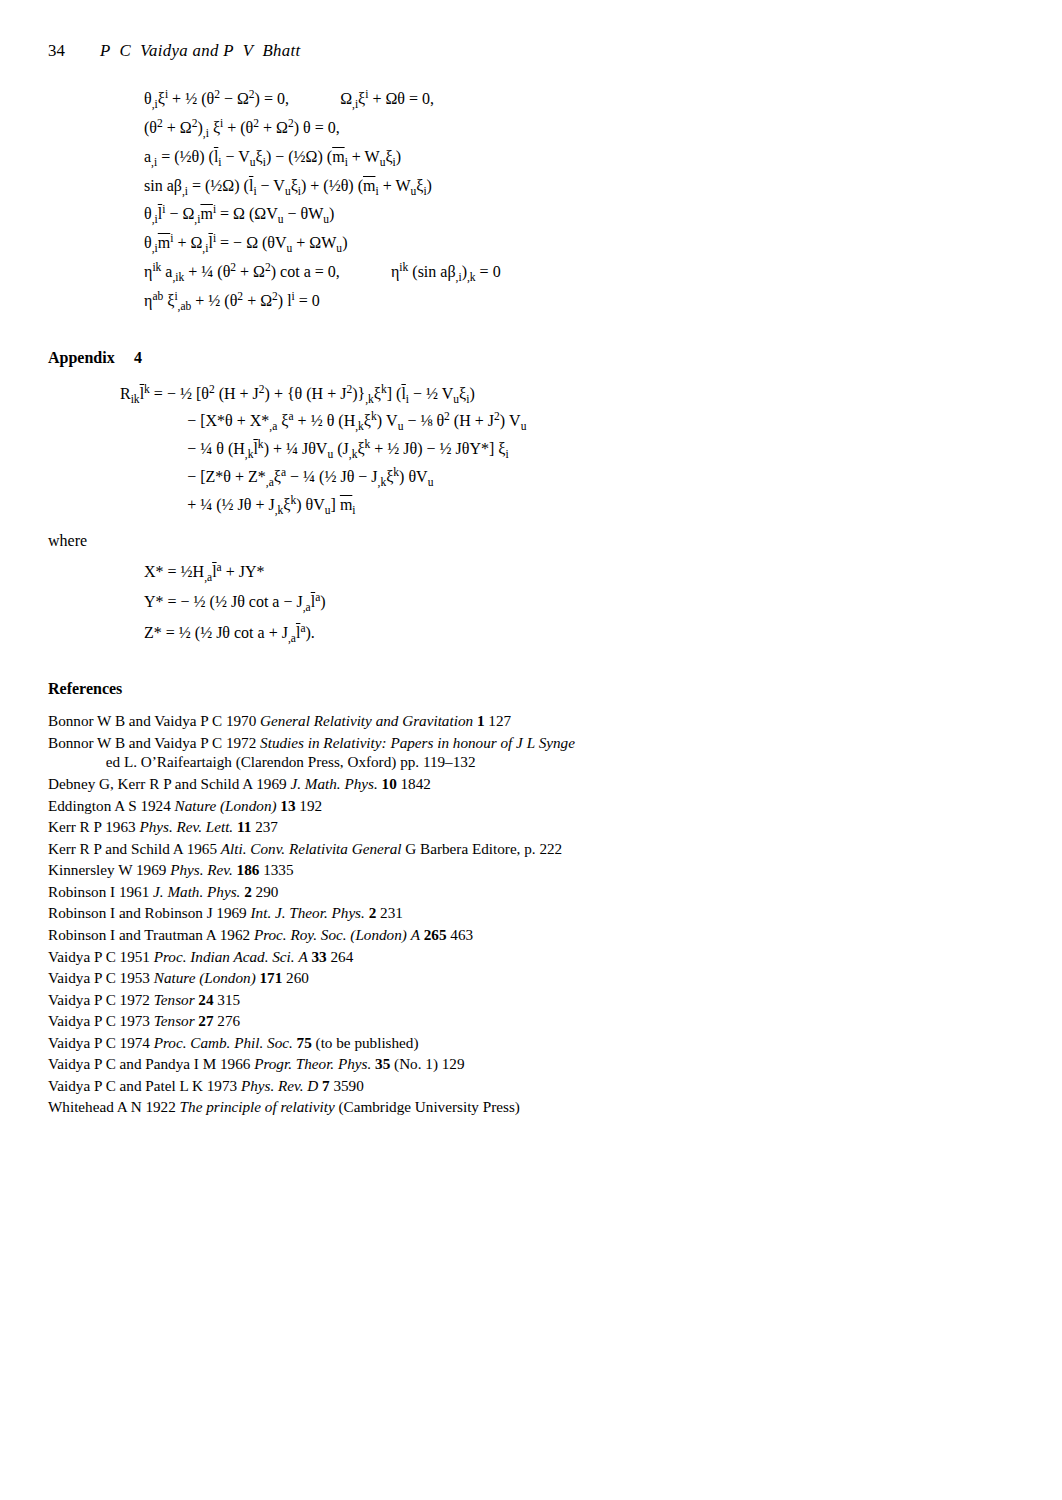34 P C Vaidya and P V Bhatt
θ,iξi + ½ (θ2 − Ω2) = 0, Ω,iξi + Ωθ = 0,
(θ2 + Ω2),i ξi + (θ2 + Ω2) θ = 0,
a,i = (½θ) (li − Vuξi) − (½Ω) (mi + Wuξi)
sin aβ,i = (½Ω) (li − Vuξi) + (½θ) (mi + Wuξi)
θ,ili − Ω,imi = Ω (ΩVu − θWu)
θ,imi + Ω,ili = − Ω (θVu + ΩWu)
ηik a,ik + ¼ (θ2 + Ω2) cot a = 0, ηik (sin aβ,i),k = 0
ηab ξi,ab + ½ (θ2 + Ω2) li = 0
Appendix4
Riklk = − ½ [θ2 (H + J2) + {θ (H + J2)},kξk] (li − ½ Vuξi)
− [X*θ + X*,a ξa + ½ θ (H,kξk) Vu − ⅛ θ2 (H + J2) Vu
− ¼ θ (H,klk) + ¼ JθVu (J,kξk + ½ Jθ) − ½ JθY*] ξi
− [Z*θ + Z*,aξa − ¼ (½ Jθ − J,kξk) θVu
+ ¼ (½ Jθ + J,kξk) θVu] mi
where
X* = ½H,ala + JY*
Y* = − ½ (½ Jθ cot a − J,ala)
Z* = ½ (½ Jθ cot a + J,ala).
References
Bonnor W B and Vaidya P C 1970 General Relativity and Gravitation 1 127
Bonnor W B and Vaidya P C 1972 Studies in Relativity: Papers in honour of J L Synge
ed L. O’Raifeartaigh (Clarendon Press, Oxford) pp. 119–132
Debney G, Kerr R P and Schild A 1969 J. Math. Phys. 10 1842
Eddington A S 1924 Nature (London) 13 192
Kerr R P 1963 Phys. Rev. Lett. 11 237
Kerr R P and Schild A 1965 Alti. Conv. Relativita General G Barbera Editore, p. 222
Kinnersley W 1969 Phys. Rev. 186 1335
Robinson I 1961 J. Math. Phys. 2 290
Robinson I and Robinson J 1969 Int. J. Theor. Phys. 2 231
Robinson I and Trautman A 1962 Proc. Roy. Soc. (London) A 265 463
Vaidya P C 1951 Proc. Indian Acad. Sci. A 33 264
Vaidya P C 1953 Nature (London) 171 260
Vaidya P C 1972 Tensor 24 315
Vaidya P C 1973 Tensor 27 276
Vaidya P C 1974 Proc. Camb. Phil. Soc. 75 (to be published)
Vaidya P C and Pandya I M 1966 Progr. Theor. Phys. 35 (No. 1) 129
Vaidya P C and Patel L K 1973 Phys. Rev. D 7 3590
Whitehead A N 1922 The principle of relativity (Cambridge University Press)